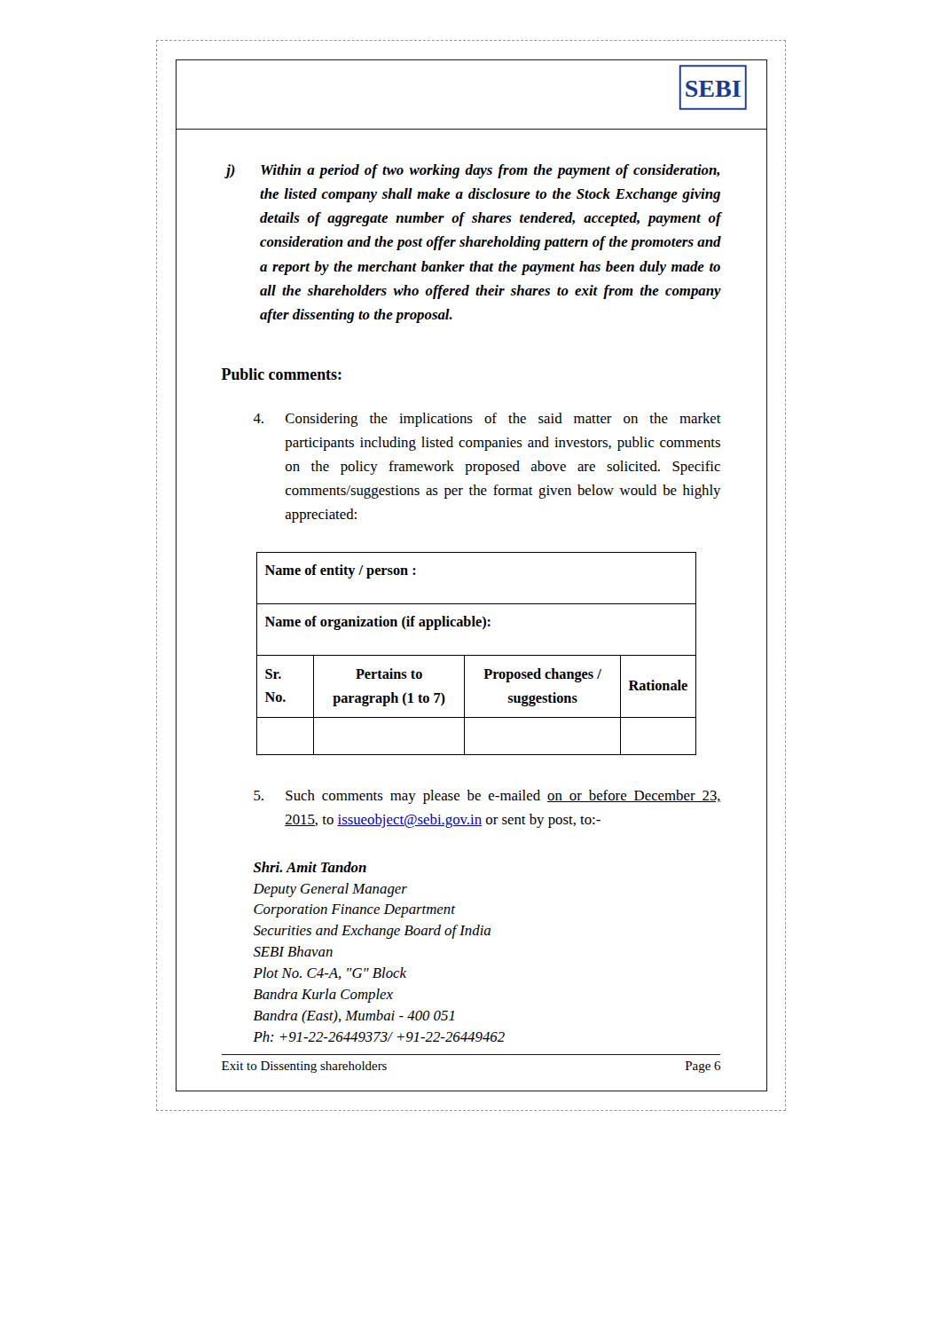SEBI
j)
Within a period of two working days from the payment of consideration, the listed company shall make a disclosure to the Stock Exchange giving details of aggregate number of shares tendered, accepted, payment of consideration and the post offer shareholding pattern of the promoters and a report by the merchant banker that the payment has been duly made to all the shareholders who offered their shares to exit from the company after dissenting to the proposal.
Public comments:
4.
Considering the implications of the said matter on the market participants including listed companies and investors, public comments on the policy framework proposed above are solicited. Specific comments/suggestions as per the format given below would be highly appreciated:
| Name of entity / person : |
| Name of organization (if applicable): |
| Sr. No. | Pertains to paragraph (1 to 7) | Proposed changes / suggestions | Rationale |
5.
Such comments may please be e-mailed on or before December 23, 2015, to issueobject@sebi.gov.in or sent by post, to:-
Shri. Amit Tandon
Deputy General Manager
Corporation Finance Department
Securities and Exchange Board of India
SEBI Bhavan
Plot No. C4-A, "G" Block
Bandra Kurla Complex
Bandra (East), Mumbai - 400 051
Ph: +91-22-26449373/ +91-22-26449462
Exit to Dissenting shareholders
Page 6